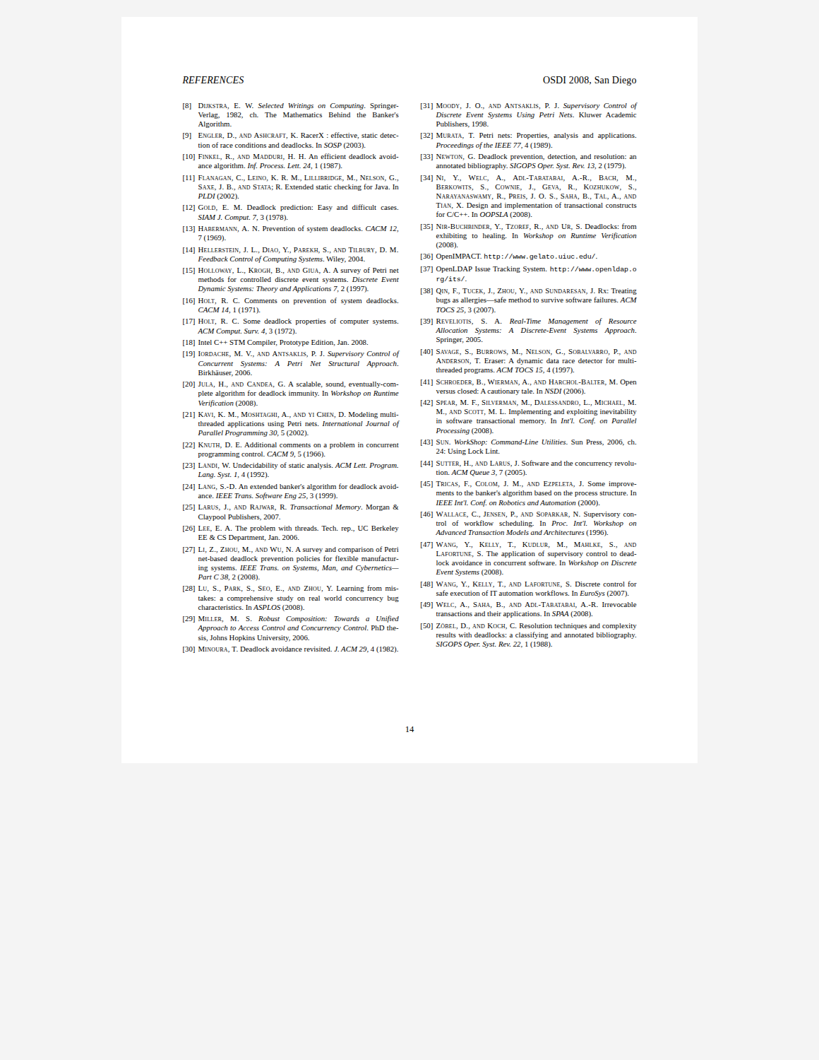REFERENCES OSDI 2008, San Diego
[8] Dijkstra, E. W. Selected Writings on Computing. Springer-Verlag, 1982, ch. The Mathematics Behind the Banker's Algorithm.
[9] Engler, D., and Ashcraft, K. RacerX : effective, static detection of race conditions and deadlocks. In SOSP (2003).
[10] Finkel, R., and Madduri, H. H. An efficient deadlock avoidance algorithm. Inf. Process. Lett. 24, 1 (1987).
[11] Flanagan, C., Leino, K. R. M., Lillibridge, M., Nelson, G., Saxe, J. B., and Stata; R. Extended static checking for Java. In PLDI (2002).
[12] Gold, E. M. Deadlock prediction: Easy and difficult cases. SIAM J. Comput. 7, 3 (1978).
[13] Habermann, A. N. Prevention of system deadlocks. CACM 12, 7 (1969).
[14] Hellerstein, J. L., Diao, Y., Parekh, S., and Tilbury, D. M. Feedback Control of Computing Systems. Wiley, 2004.
[15] Holloway, L., Krogh, B., and Giua, A. A survey of Petri net methods for controlled discrete event systems. Discrete Event Dynamic Systems: Theory and Applications 7, 2 (1997).
[16] Holt, R. C. Comments on prevention of system deadlocks. CACM 14, 1 (1971).
[17] Holt, R. C. Some deadlock properties of computer systems. ACM Comput. Surv. 4, 3 (1972).
[18] Intel C++ STM Compiler, Prototype Edition, Jan. 2008.
[19] Iordache, M. V., and Antsaklis, P. J. Supervisory Control of Concurrent Systems: A Petri Net Structural Approach. Birkhäuser, 2006.
[20] Jula, H., and Candea, G. A scalable, sound, eventually-complete algorithm for deadlock immunity. In Workshop on Runtime Verification (2008).
[21] Kavi, K. M., Moshtaghi, A., and yi Chen, D. Modeling multithreaded applications using Petri nets. International Journal of Parallel Programming 30, 5 (2002).
[22] Knuth, D. E. Additional comments on a problem in concurrent programming control. CACM 9, 5 (1966).
[23] Landi, W. Undecidability of static analysis. ACM Lett. Program. Lang. Syst. 1, 4 (1992).
[24] Lang, S.-D. An extended banker's algorithm for deadlock avoidance. IEEE Trans. Software Eng 25, 3 (1999).
[25] Larus, J., and Rajwar, R. Transactional Memory. Morgan & Claypool Publishers, 2007.
[26] Lee, E. A. The problem with threads. Tech. rep., UC Berkeley EE & CS Department, Jan. 2006.
[27] Li, Z., Zhou, M., and Wu, N. A survey and comparison of Petri net-based deadlock prevention policies for flexible manufacturing systems. IEEE Trans. on Systems, Man, and Cybernetics—Part C 38, 2 (2008).
[28] Lu, S., Park, S., Seo, E., and Zhou, Y. Learning from mistakes: a comprehensive study on real world concurrency bug characteristics. In ASPLOS (2008).
[29] Miller, M. S. Robust Composition: Towards a Unified Approach to Access Control and Concurrency Control. PhD thesis, Johns Hopkins University, 2006.
[30] Minoura, T. Deadlock avoidance revisited. J. ACM 29, 4 (1982).
[31] Moody, J. O., and Antsaklis, P. J. Supervisory Control of Discrete Event Systems Using Petri Nets. Kluwer Academic Publishers, 1998.
[32] Murata, T. Petri nets: Properties, analysis and applications. Proceedings of the IEEE 77, 4 (1989).
[33] Newton, G. Deadlock prevention, detection, and resolution: an annotated bibliography. SIGOPS Oper. Syst. Rev. 13, 2 (1979).
[34] Ni, Y., Welc, A., Adl-Tabatabai, A.-R., Bach, M., Berkowits, S., Cownie, J., Geva, R., Kozhukow, S., Narayanaswamy, R., Preis, J. O. S., Saha, B., Tal, A., and Tian, X. Design and implementation of transactional constructs for C/C++. In OOPSLA (2008).
[35] Nir-Buchbinder, Y., Tzoref, R., and Ur, S. Deadlocks: from exhibiting to healing. In Workshop on Runtime Verification (2008).
[36] OpenIMPACT. http://www.gelato.uiuc.edu/.
[37] OpenLDAP Issue Tracking System. http://www.openldap.org/its/.
[38] Qin, F., Tucek, J., Zhou, Y., and Sundaresan, J. Rx: Treating bugs as allergies—safe method to survive software failures. ACM TOCS 25, 3 (2007).
[39] Reveliotis, S. A. Real-Time Management of Resource Allocation Systems: A Discrete-Event Systems Approach. Springer, 2005.
[40] Savage, S., Burrows, M., Nelson, G., Sobalvarro, P., and Anderson, T. Eraser: A dynamic data race detector for multithreaded programs. ACM TOCS 15, 4 (1997).
[41] Schroeder, B., Wierman, A., and Harchol-Balter, M. Open versus closed: A cautionary tale. In NSDI (2006).
[42] Spear, M. F., Silverman, M., Dalessandro, L., Michael, M. M., and Scott, M. L. Implementing and exploiting inevitability in software transactional memory. In Int'l. Conf. on Parallel Processing (2008).
[43] Sun. WorkShop: Command-Line Utilities. Sun Press, 2006, ch. 24: Using Lock Lint.
[44] Sutter, H., and Larus, J. Software and the concurrency revolution. ACM Queue 3, 7 (2005).
[45] Tricas, F., Colom, J. M., and Ezpeleta, J. Some improvements to the banker's algorithm based on the process structure. In IEEE Int'l. Conf. on Robotics and Automation (2000).
[46] Wallace, C., Jensen, P., and Soparkar, N. Supervisory control of workflow scheduling. In Proc. Int'l. Workshop on Advanced Transaction Models and Architectures (1996).
[47] Wang, Y., Kelly, T., Kudlur, M., Mahlke, S., and Lafortune, S. The application of supervisory control to deadlock avoidance in concurrent software. In Workshop on Discrete Event Systems (2008).
[48] Wang, Y., Kelly, T., and Lafortune, S. Discrete control for safe execution of IT automation workflows. In EuroSys (2007).
[49] Welc, A., Saha, B., and Adl-Tabatabai, A.-R. Irrevocable transactions and their applications. In SPAA (2008).
[50] Zöbel, D., and Koch, C. Resolution techniques and complexity results with deadlocks: a classifying and annotated bibliography. SIGOPS Oper. Syst. Rev. 22, 1 (1988).
14